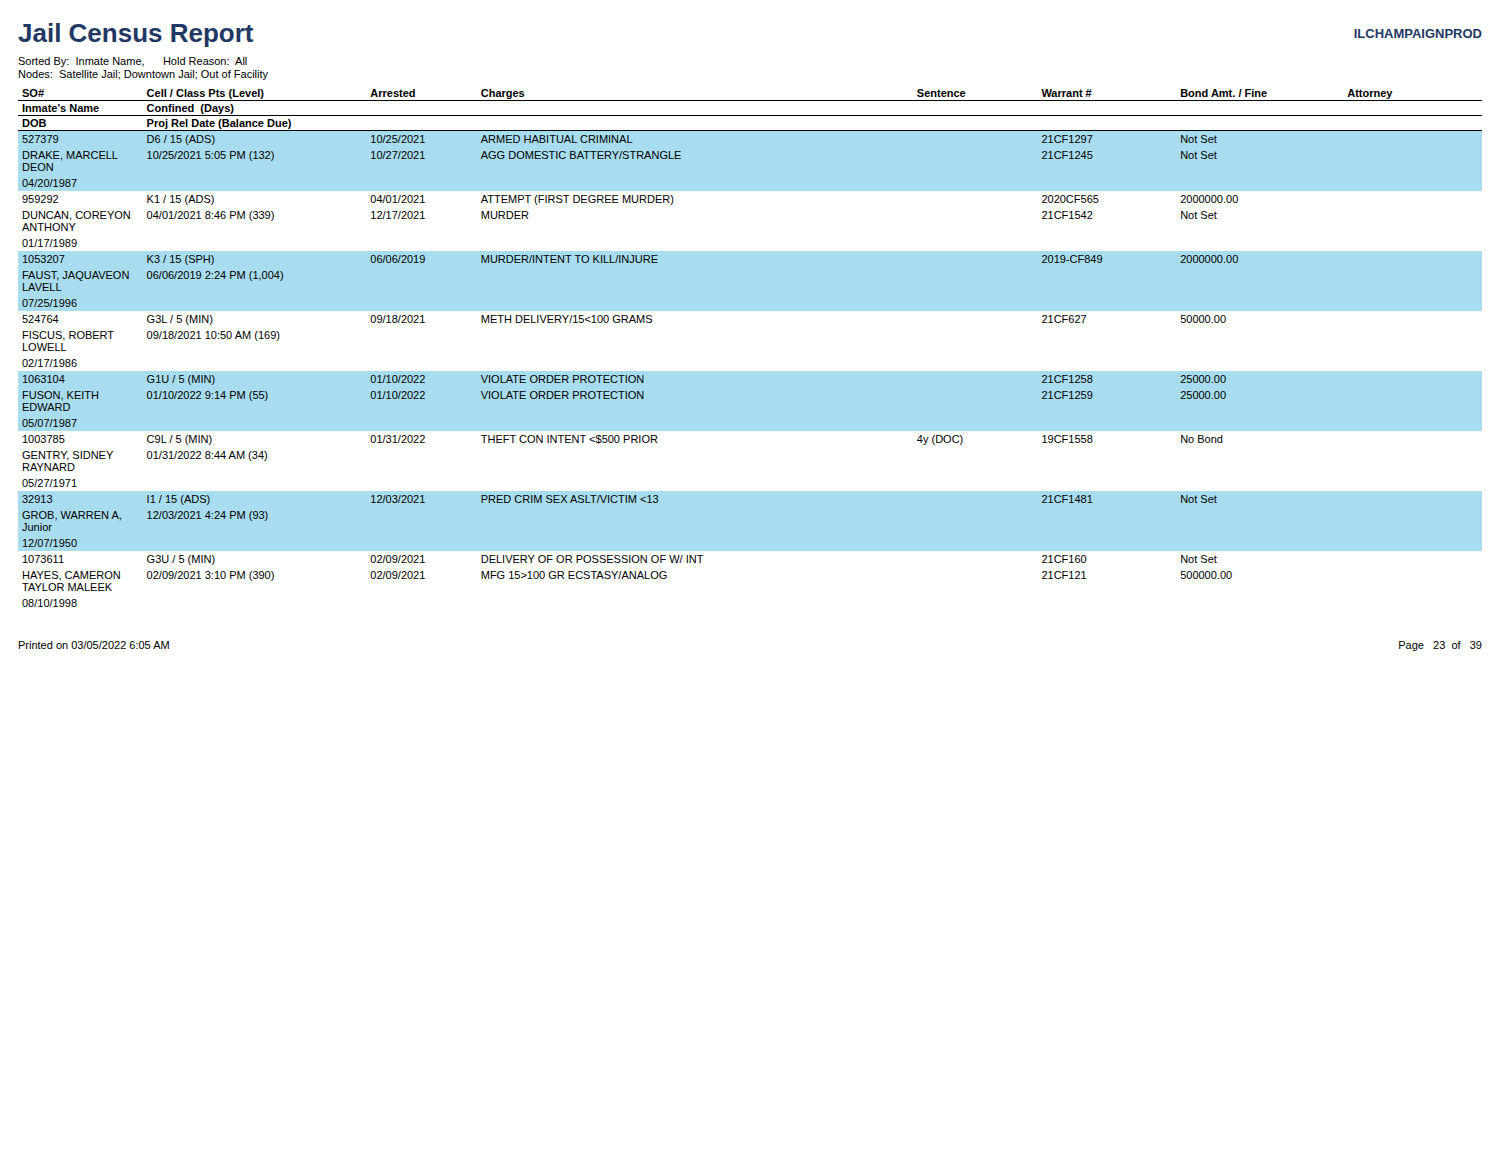ILCHAMPAIGNPROD
Jail Census Report
Sorted By: Inmate Name, Hold Reason: All
Nodes: Satellite Jail; Downtown Jail; Out of Facility
| SO# | Cell / Class Pts (Level) | Arrested | Charges | Sentence | Warrant # | Bond Amt. / Fine | Attorney |
| --- | --- | --- | --- | --- | --- | --- | --- |
| Inmate's Name | Confined (Days) | | | | | | |
| DOB | Proj Rel Date (Balance Due) | | | | | | |
| 527379 | D6 / 15 (ADS) | 10/25/2021 | ARMED HABITUAL CRIMINAL | | 21CF1297 | Not Set | |
| DRAKE, MARCELL DEON | 10/25/2021 5:05 PM (132) | 10/27/2021 | AGG DOMESTIC BATTERY/STRANGLE | | 21CF1245 | Not Set | |
| 04/20/1987 | | | | | | | |
| 959292 | K1 / 15 (ADS) | 04/01/2021 | ATTEMPT (FIRST DEGREE MURDER) | | 2020CF565 | 2000000.00 | |
| DUNCAN, COREYON ANTHONY | 04/01/2021 8:46 PM (339) | 12/17/2021 | MURDER | | 21CF1542 | Not Set | |
| 01/17/1989 | | | | | | | |
| 1053207 | K3 / 15 (SPH) | 06/06/2019 | MURDER/INTENT TO KILL/INJURE | | 2019-CF849 | 2000000.00 | |
| FAUST, JAQUAVEON LAVELL | 06/06/2019 2:24 PM (1,004) | | | | | | |
| 07/25/1996 | | | | | | | |
| 524764 | G3L / 5 (MIN) | 09/18/2021 | METH DELIVERY/15<100 GRAMS | | 21CF627 | 50000.00 | |
| FISCUS, ROBERT LOWELL | 09/18/2021 10:50 AM (169) | | | | | | |
| 02/17/1986 | | | | | | | |
| 1063104 | G1U / 5 (MIN) | 01/10/2022 | VIOLATE ORDER PROTECTION | | 21CF1258 | 25000.00 | |
| FUSON, KEITH EDWARD | 01/10/2022 9:14 PM (55) | 01/10/2022 | VIOLATE ORDER PROTECTION | | 21CF1259 | 25000.00 | |
| 05/07/1987 | | | | | | | |
| 1003785 | C9L / 5 (MIN) | 01/31/2022 | THEFT CON INTENT <$500 PRIOR | 4y (DOC) | 19CF1558 | No Bond | |
| GENTRY, SIDNEY RAYNARD | 01/31/2022 8:44 AM (34) | | | | | | |
| 05/27/1971 | | | | | | | |
| 32913 | I1 / 15 (ADS) | 12/03/2021 | PRED CRIM SEX ASLT/VICTIM <13 | | 21CF1481 | Not Set | |
| GROB, WARREN A, Junior | 12/03/2021 4:24 PM (93) | | | | | | |
| 12/07/1950 | | | | | | | |
| 1073611 | G3U / 5 (MIN) | 02/09/2021 | DELIVERY OF OR POSSESSION OF W/ INT | | 21CF160 | Not Set | |
| HAYES, CAMERON TAYLOR MALEEK | 02/09/2021 3:10 PM (390) | 02/09/2021 | MFG 15>100 GR ECSTASY/ANALOG | | 21CF121 | 500000.00 | |
| 08/10/1998 | | | | | | | |
Printed on 03/05/2022 6:05 AM
Page 23 of 39